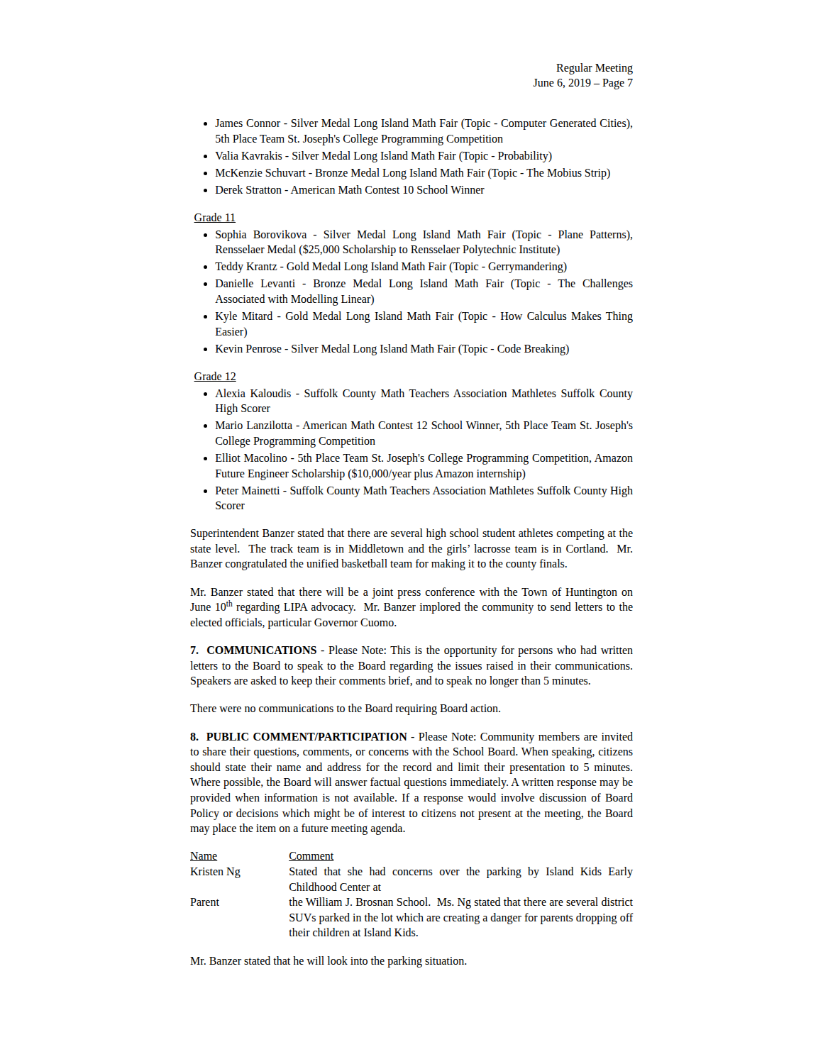Regular Meeting
June 6, 2019 – Page 7
James Connor - Silver Medal Long Island Math Fair (Topic - Computer Generated Cities), 5th Place Team St. Joseph's College Programming Competition
Valia Kavrakis - Silver Medal Long Island Math Fair (Topic - Probability)
McKenzie Schuvart - Bronze Medal Long Island Math Fair (Topic - The Mobius Strip)
Derek Stratton - American Math Contest 10 School Winner
Grade 11
Sophia Borovikova - Silver Medal Long Island Math Fair (Topic - Plane Patterns), Rensselaer Medal ($25,000 Scholarship to Rensselaer Polytechnic Institute)
Teddy Krantz - Gold Medal Long Island Math Fair (Topic - Gerrymandering)
Danielle Levanti - Bronze Medal Long Island Math Fair (Topic - The Challenges Associated with Modelling Linear)
Kyle Mitard - Gold Medal Long Island Math Fair (Topic - How Calculus Makes Thing Easier)
Kevin Penrose - Silver Medal Long Island Math Fair (Topic - Code Breaking)
Grade 12
Alexia Kaloudis - Suffolk County Math Teachers Association Mathletes Suffolk County High Scorer
Mario Lanzilotta - American Math Contest 12 School Winner, 5th Place Team St. Joseph's College Programming Competition
Elliot Macolino - 5th Place Team St. Joseph's College Programming Competition, Amazon Future Engineer Scholarship ($10,000/year plus Amazon internship)
Peter Mainetti - Suffolk County Math Teachers Association Mathletes Suffolk County High Scorer
Superintendent Banzer stated that there are several high school student athletes competing at the state level. The track team is in Middletown and the girls’ lacrosse team is in Cortland. Mr. Banzer congratulated the unified basketball team for making it to the county finals.
Mr. Banzer stated that there will be a joint press conference with the Town of Huntington on June 10th regarding LIPA advocacy. Mr. Banzer implored the community to send letters to the elected officials, particular Governor Cuomo.
7. COMMUNICATIONS - Please Note: This is the opportunity for persons who had written letters to the Board to speak to the Board regarding the issues raised in their communications. Speakers are asked to keep their comments brief, and to speak no longer than 5 minutes.
There were no communications to the Board requiring Board action.
8. PUBLIC COMMENT/PARTICIPATION - Please Note: Community members are invited to share their questions, comments, or concerns with the School Board. When speaking, citizens should state their name and address for the record and limit their presentation to 5 minutes. Where possible, the Board will answer factual questions immediately. A written response may be provided when information is not available. If a response would involve discussion of Board Policy or decisions which might be of interest to citizens not present at the meeting, the Board may place the item on a future meeting agenda.
| Name | Comment |
| Kristen Ng | Stated that she had concerns over the parking by Island Kids Early Childhood Center at |
| Parent | the William J. Brosnan School. Ms. Ng stated that there are several district SUVs parked in the lot which are creating a danger for parents dropping off their children at Island Kids. |
Mr. Banzer stated that he will look into the parking situation.